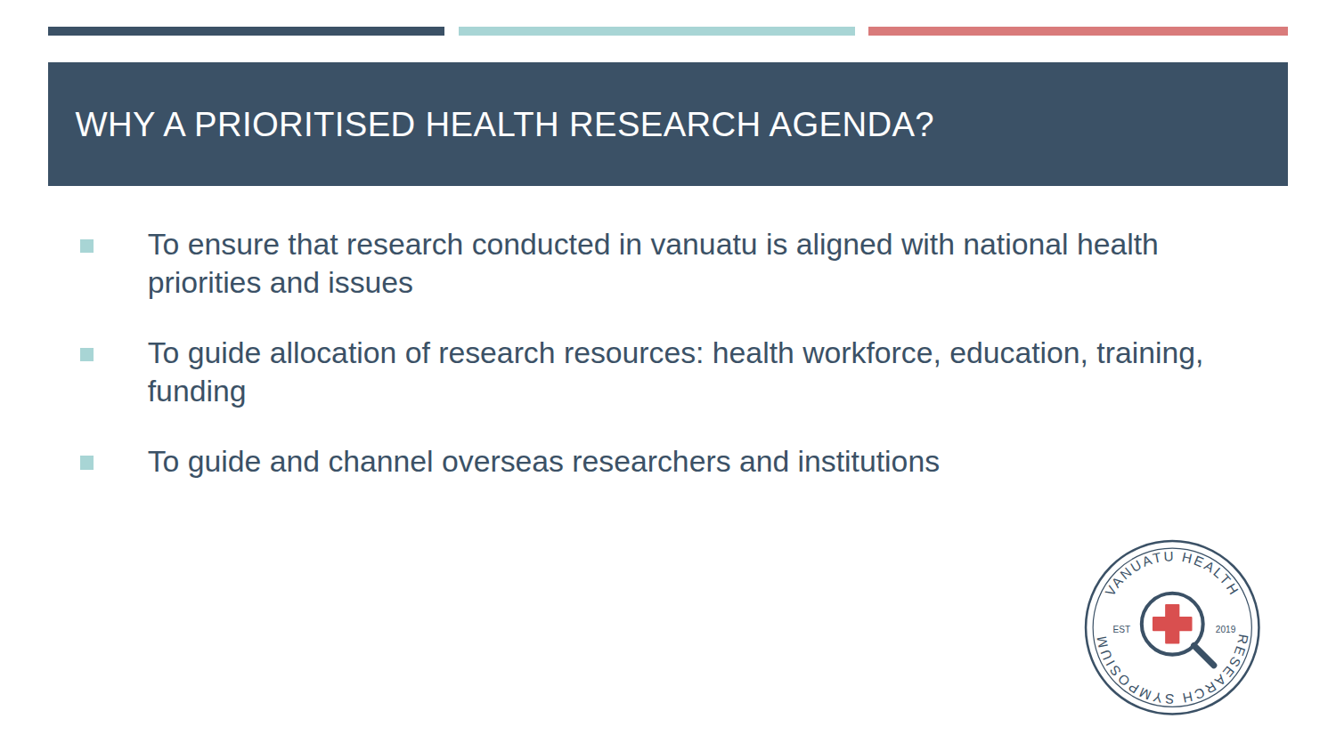WHY A PRIORITISED HEALTH RESEARCH AGENDA?
To ensure that research conducted in vanuatu is aligned with national health priorities and issues
To guide allocation of research resources: health workforce, education, training, funding
To guide and channel overseas researchers and institutions
VANUATU HEALTH RESEARCH SYMPOSIUM EST 2019